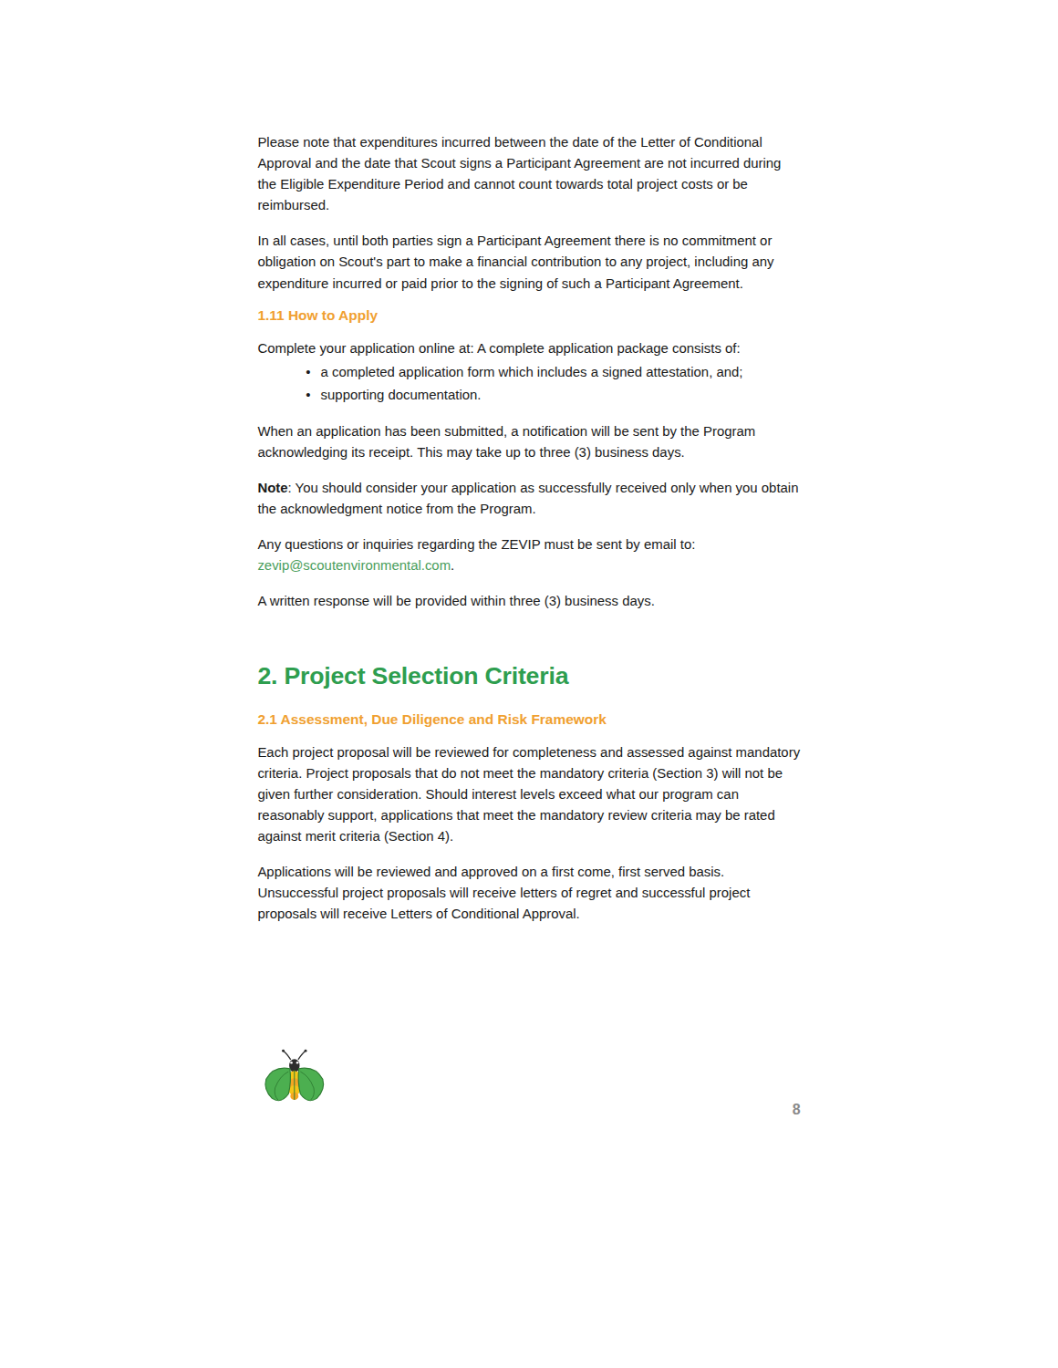Please note that expenditures incurred between the date of the Letter of Conditional Approval and the date that Scout signs a Participant Agreement are not incurred during the Eligible Expenditure Period and cannot count towards total project costs or be reimbursed.
In all cases, until both parties sign a Participant Agreement there is no commitment or obligation on Scout's part to make a financial contribution to any project, including any expenditure incurred or paid prior to the signing of such a Participant Agreement.
1.11 How to Apply
Complete your application online at: A complete application package consists of:
a completed application form which includes a signed attestation, and;
supporting documentation.
When an application has been submitted, a notification will be sent by the Program acknowledging its receipt. This may take up to three (3) business days.
Note: You should consider your application as successfully received only when you obtain the acknowledgment notice from the Program.
Any questions or inquiries regarding the ZEVIP must be sent by email to:
zevip@scoutenvironmental.com.
A written response will be provided within three (3) business days.
2. Project Selection Criteria
2.1 Assessment, Due Diligence and Risk Framework
Each project proposal will be reviewed for completeness and assessed against mandatory criteria. Project proposals that do not meet the mandatory criteria (Section 3) will not be given further consideration. Should interest levels exceed what our program can reasonably support, applications that meet the mandatory review criteria may be rated against merit criteria (Section 4).
Applications will be reviewed and approved on a first come, first served basis. Unsuccessful project proposals will receive letters of regret and successful project proposals will receive Letters of Conditional Approval.
8